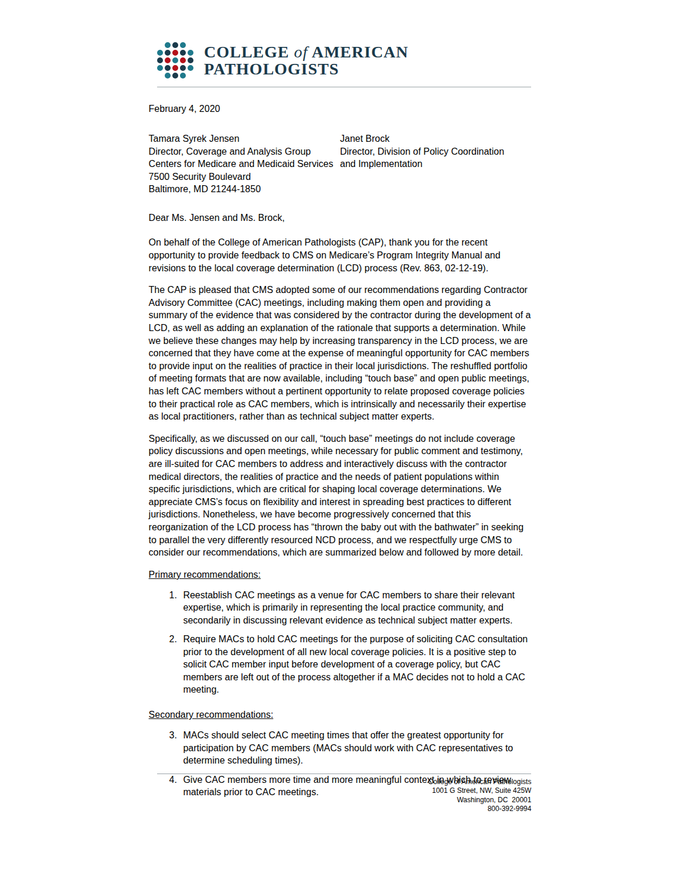COLLEGE of AMERICAN PATHOLOGISTS
February 4, 2020
Tamara Syrek Jensen
Director, Coverage and Analysis Group
Centers for Medicare and Medicaid Services
7500 Security Boulevard
Baltimore, MD 21244-1850
Janet Brock
Director, Division of Policy Coordination
and Implementation
Dear Ms. Jensen and Ms. Brock,
On behalf of the College of American Pathologists (CAP), thank you for the recent opportunity to provide feedback to CMS on Medicare’s Program Integrity Manual and revisions to the local coverage determination (LCD) process (Rev. 863, 02-12-19).
The CAP is pleased that CMS adopted some of our recommendations regarding Contractor Advisory Committee (CAC) meetings, including making them open and providing a summary of the evidence that was considered by the contractor during the development of a LCD, as well as adding an explanation of the rationale that supports a determination. While we believe these changes may help by increasing transparency in the LCD process, we are concerned that they have come at the expense of meaningful opportunity for CAC members to provide input on the realities of practice in their local jurisdictions. The reshuffled portfolio of meeting formats that are now available, including “touch base” and open public meetings, has left CAC members without a pertinent opportunity to relate proposed coverage policies to their practical role as CAC members, which is intrinsically and necessarily their expertise as local practitioners, rather than as technical subject matter experts.
Specifically, as we discussed on our call, “touch base” meetings do not include coverage policy discussions and open meetings, while necessary for public comment and testimony, are ill-suited for CAC members to address and interactively discuss with the contractor medical directors, the realities of practice and the needs of patient populations within specific jurisdictions, which are critical for shaping local coverage determinations. We appreciate CMS’s focus on flexibility and interest in spreading best practices to different jurisdictions. Nonetheless, we have become progressively concerned that this reorganization of the LCD process has “thrown the baby out with the bathwater” in seeking to parallel the very differently resourced NCD process, and we respectfully urge CMS to consider our recommendations, which are summarized below and followed by more detail.
Primary recommendations:
Reestablish CAC meetings as a venue for CAC members to share their relevant expertise, which is primarily in representing the local practice community, and secondarily in discussing relevant evidence as technical subject matter experts.
Require MACs to hold CAC meetings for the purpose of soliciting CAC consultation prior to the development of all new local coverage policies. It is a positive step to solicit CAC member input before development of a coverage policy, but CAC members are left out of the process altogether if a MAC decides not to hold a CAC meeting.
Secondary recommendations:
MACs should select CAC meeting times that offer the greatest opportunity for participation by CAC members (MACs should work with CAC representatives to determine scheduling times).
Give CAC members more time and more meaningful context in which to review materials prior to CAC meetings.
College of American Pathologists
1001 G Street, NW, Suite 425W
Washington, DC 20001
800-392-9994